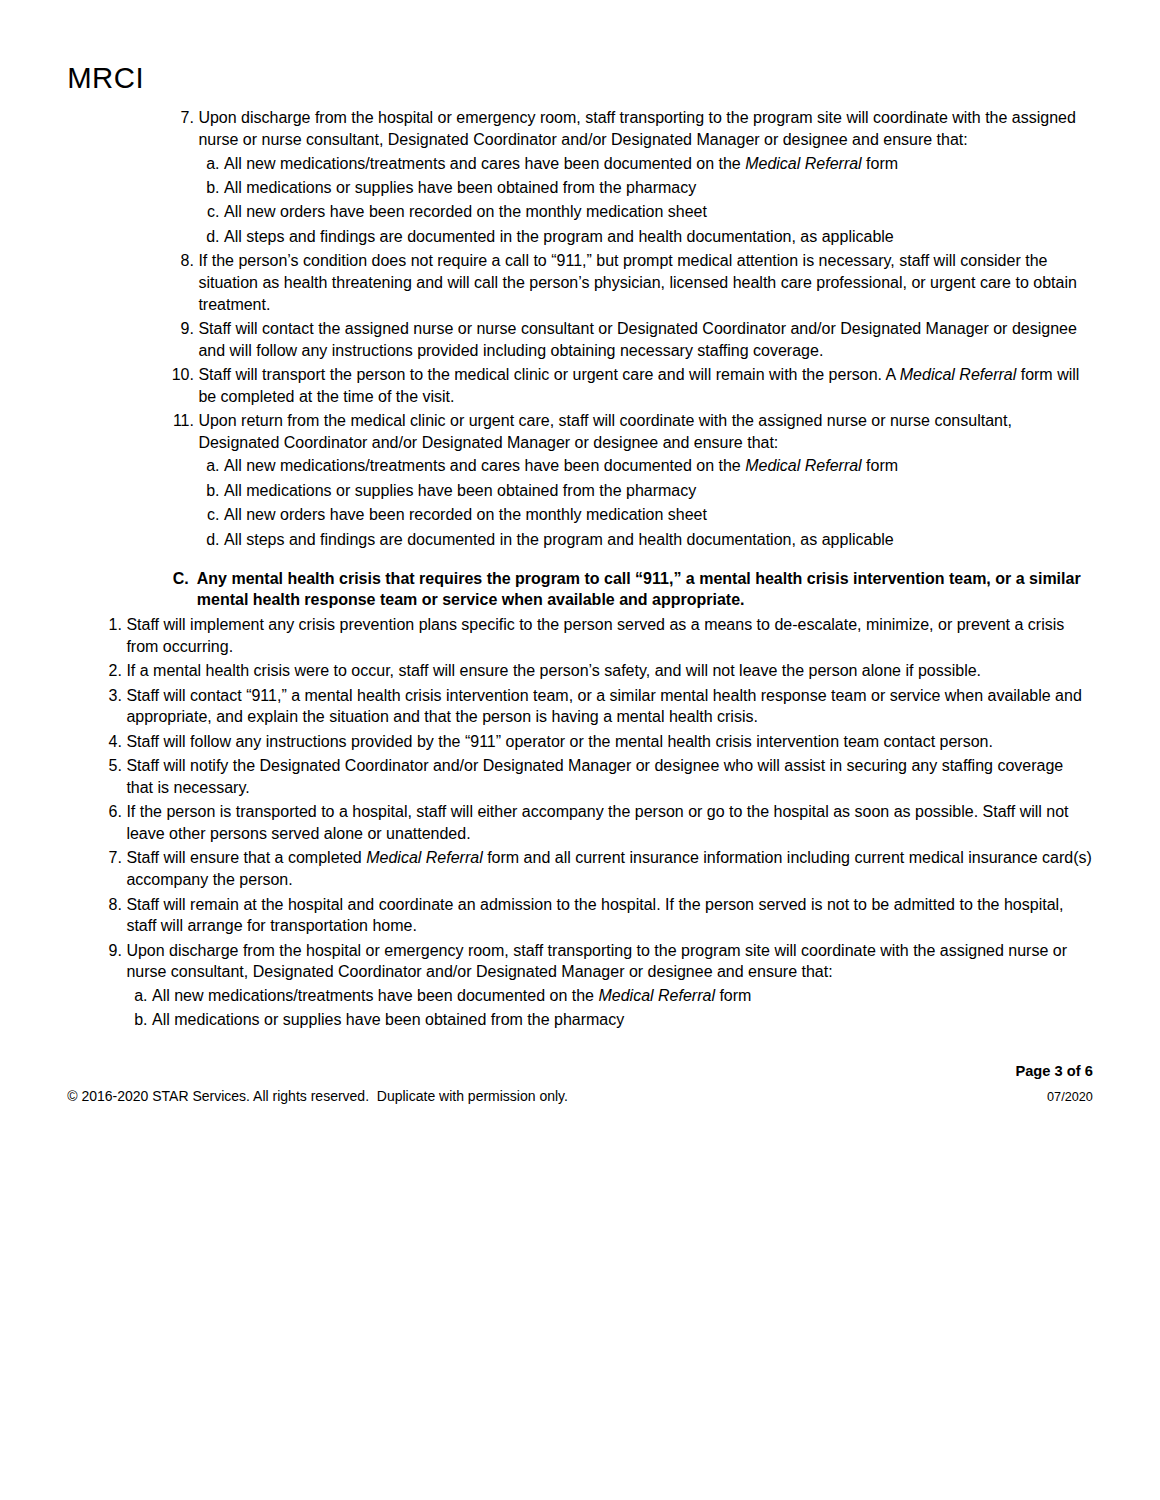MRCI
Upon discharge from the hospital or emergency room, staff transporting to the program site will coordinate with the assigned nurse or nurse consultant, Designated Coordinator and/or Designated Manager or designee and ensure that:
All new medications/treatments and cares have been documented on the Medical Referral form
All medications or supplies have been obtained from the pharmacy
All new orders have been recorded on the monthly medication sheet
All steps and findings are documented in the program and health documentation, as applicable
If the person’s condition does not require a call to “911,” but prompt medical attention is necessary, staff will consider the situation as health threatening and will call the person’s physician, licensed health care professional, or urgent care to obtain treatment.
Staff will contact the assigned nurse or nurse consultant or Designated Coordinator and/or Designated Manager or designee and will follow any instructions provided including obtaining necessary staffing coverage.
Staff will transport the person to the medical clinic or urgent care and will remain with the person. A Medical Referral form will be completed at the time of the visit.
Upon return from the medical clinic or urgent care, staff will coordinate with the assigned nurse or nurse consultant, Designated Coordinator and/or Designated Manager or designee and ensure that:
All new medications/treatments and cares have been documented on the Medical Referral form
All medications or supplies have been obtained from the pharmacy
All new orders have been recorded on the monthly medication sheet
All steps and findings are documented in the program and health documentation, as applicable
C. Any mental health crisis that requires the program to call “911,” a mental health crisis intervention team, or a similar mental health response team or service when available and appropriate.
Staff will implement any crisis prevention plans specific to the person served as a means to de-escalate, minimize, or prevent a crisis from occurring.
If a mental health crisis were to occur, staff will ensure the person’s safety, and will not leave the person alone if possible.
Staff will contact “911,” a mental health crisis intervention team, or a similar mental health response team or service when available and appropriate, and explain the situation and that the person is having a mental health crisis.
Staff will follow any instructions provided by the “911” operator or the mental health crisis intervention team contact person.
Staff will notify the Designated Coordinator and/or Designated Manager or designee who will assist in securing any staffing coverage that is necessary.
If the person is transported to a hospital, staff will either accompany the person or go to the hospital as soon as possible. Staff will not leave other persons served alone or unattended.
Staff will ensure that a completed Medical Referral form and all current insurance information including current medical insurance card(s) accompany the person.
Staff will remain at the hospital and coordinate an admission to the hospital. If the person served is not to be admitted to the hospital, staff will arrange for transportation home.
Upon discharge from the hospital or emergency room, staff transporting to the program site will coordinate with the assigned nurse or nurse consultant, Designated Coordinator and/or Designated Manager or designee and ensure that:
All new medications/treatments have been documented on the Medical Referral form
All medications or supplies have been obtained from the pharmacy
© 2016-2020 STAR Services. All rights reserved. Duplicate with permission only.
Page 3 of 6
07/2020